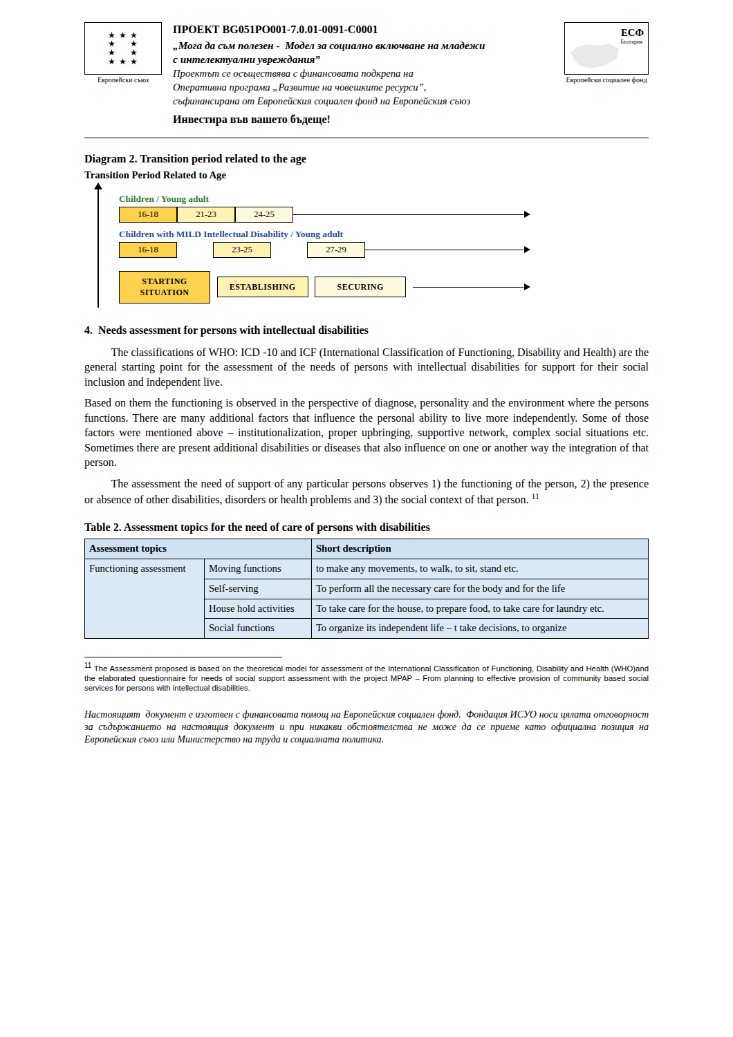★ ★ ★
★ ★
★ ★
★ ★ ★
Европейски съюз
ПРОЕКТ BG051PO001-7.0.01-0091-C0001
„Мога да съм полезен - Модел за социално включване на младежи
с интелектуални увреждания”
Проектът се осъществява с финансовата подкрепа на
Оперативна програма „Развитие на човешките ресурси”,
съфинансирана от Европейския социален фонд на Европейския съюз
Инвестира във вашето бъдеще!
ЕСФ
България
Европейски социален фонд
Diagram 2. Transition period related to the age
Transition Period Related to Age
Children / Young adult
16-18
21-23
24-25
Children with MILD Intellectual Disability / Young adult
16-18
23-25
27-29
STARTING
SITUATION
ESTABLISHING
SECURING
4. Needs assessment for persons with intellectual disabilities
The classifications of WHO: ICD -10 and ICF (International Classification of Functioning, Disability and Health) are the general starting point for the assessment of the needs of persons with intellectual disabilities for support for their social inclusion and independent live.
Based on them the functioning is observed in the perspective of diagnose, personality and the environment where the persons functions. There are many additional factors that influence the personal ability to live more independently. Some of those factors were mentioned above – institutionalization, proper upbringing, supportive network, complex social situations etc. Sometimes there are present additional disabilities or diseases that also influence on one or another way the integration of that person.
The assessment the need of support of any particular persons observes 1) the functioning of the person, 2) the presence or absence of other disabilities, disorders or health problems and 3) the social context of that person. 11
Table 2. Assessment topics for the need of care of persons with disabilities
| Assessment topics | Short description |
| --- | --- |
| Functioning assessment | Moving functions | to make any movements, to walk, to sit, stand etc. |
| Self-serving | To perform all the necessary care for the body and for the life |
| House hold activities | To take care for the house, to prepare food, to take care for laundry etc. |
| Social functions | To organize its independent life – t take decisions, to organize |
11 The Assessment proposed is based on the theoretical model for assessment of the International Classification of Functioning, Disability and Health (WHO)and the elaborated questionnaire for needs of social support assessment with the project MPAP – From planning to effective provision of community based social services for persons with intellectual disabilities.
Настоящият документ е изготвен с финансовата помощ на Европейския социален фонд. Фондация ИСУО носи цялата отговорност за съдържанието на настоящия документ и при никакви обстоятелства не може да се приеме като официална позиция на Европейския съюз или Министерство на труда и социалната политика.